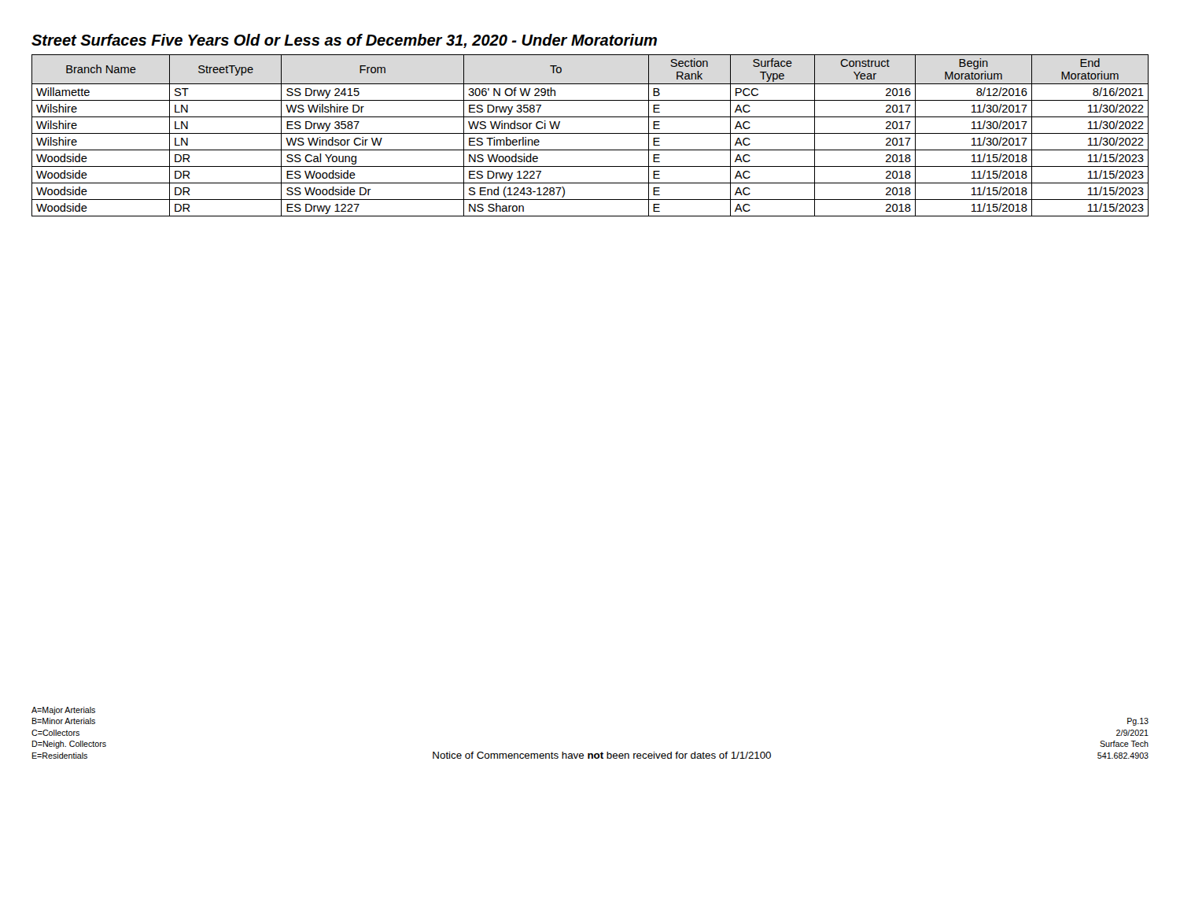Street Surfaces Five Years Old or Less as of December 31, 2020 - Under Moratorium
| Branch Name | StreetType | From | To | Section Rank | Surface Type | Construct Year | Begin Moratorium | End Moratorium |
| --- | --- | --- | --- | --- | --- | --- | --- | --- |
| Willamette | ST | SS Drwy 2415 | 306' N Of W 29th | B | PCC | 2016 | 8/12/2016 | 8/16/2021 |
| Wilshire | LN | WS Wilshire Dr | ES Drwy 3587 | E | AC | 2017 | 11/30/2017 | 11/30/2022 |
| Wilshire | LN | ES Drwy 3587 | WS Windsor Ci W | E | AC | 2017 | 11/30/2017 | 11/30/2022 |
| Wilshire | LN | WS Windsor Cir W | ES Timberline | E | AC | 2017 | 11/30/2017 | 11/30/2022 |
| Woodside | DR | SS Cal Young | NS Woodside | E | AC | 2018 | 11/15/2018 | 11/15/2023 |
| Woodside | DR | ES Woodside | ES Drwy 1227 | E | AC | 2018 | 11/15/2018 | 11/15/2023 |
| Woodside | DR | SS Woodside Dr | S End (1243-1287) | E | AC | 2018 | 11/15/2018 | 11/15/2023 |
| Woodside | DR | ES Drwy 1227 | NS Sharon | E | AC | 2018 | 11/15/2018 | 11/15/2023 |
A=Major Arterials
B=Minor Arterials
C=Collectors
D=Neigh. Collectors
E=Residentials
Notice of Commencements have not been received for dates of 1/1/2100
Pg.13
2/9/2021
Surface Tech
541.682.4903